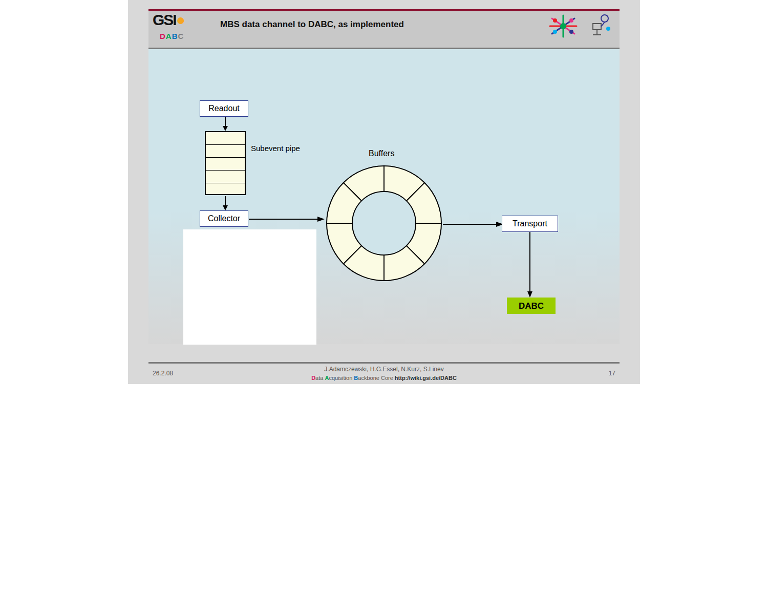GSI●
DABC
MBS data channel to DABC, as implemented
Readout
Subevent pipe
Collector
Buffers
Transport
DABC
26.2.08
J.Adamczewski, H.G.Essel, N.Kurz, S.Linev
Data Acquisition Backbone Core http://wiki.gsi.de/DABC
17